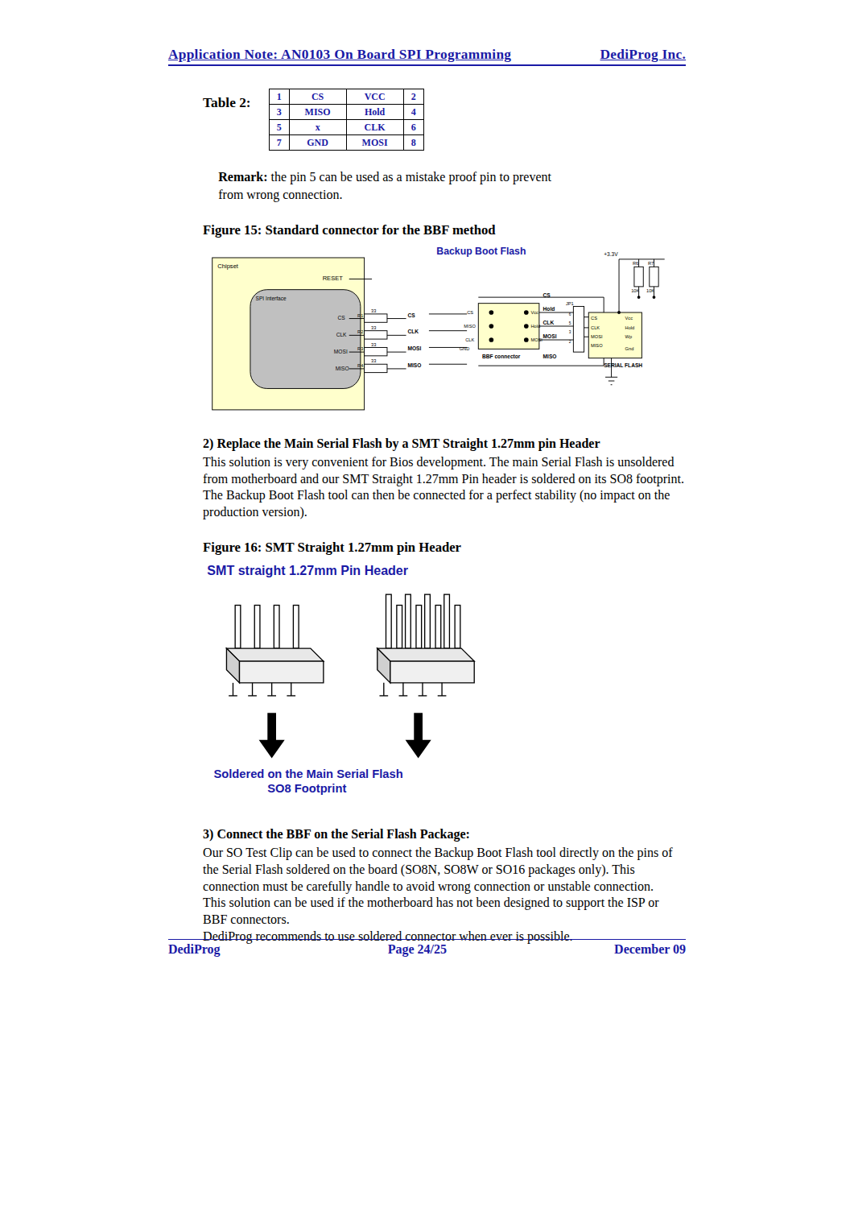Application Note: AN0103 On Board SPI Programming DediProg Inc.
Table 2:
| 1 | CS | VCC | 2 |
| 3 | MISO | Hold | 4 |
| 5 | x | CLK | 6 |
| 7 | GND | MOSI | 8 |
Remark: the pin 5 can be used as a mistake proof pin to prevent
from wrong connection.
Figure 15: Standard connector for the BBF method
Chipset RESET SPI Interface CS CLK MOSI MISO R1 33 R2 33 R3 33 R4 33 CS CLK MOSI MISO Backup Boot Flash CS MISO CLK GND Vcc Hold MOSI BBF connector CS CLK MOSI MISO Vcc Hold Wp Gnd SERIAL FLASH JP1 6 5 3 2 +3.3V R6 R7 10K 10K Hold CLK MOSI MISO CS
2) Replace the Main Serial Flash by a SMT Straight 1.27mm pin Header
This solution is very convenient for Bios development. The main Serial Flash is unsoldered from motherboard and our SMT Straight 1.27mm Pin header is soldered on its SO8 footprint. The Backup Boot Flash tool can then be connected for a perfect stability (no impact on the production version).
Figure 16: SMT Straight 1.27mm pin Header
SMT straight 1.27mm Pin Header Soldered on the Main Serial Flash SO8 Footprint
3) Connect the BBF on the Serial Flash Package:
Our SO Test Clip can be used to connect the Backup Boot Flash tool directly on the pins of the Serial Flash soldered on the board (SO8N, SO8W or SO16 packages only). This connection must be carefully handle to avoid wrong connection or unstable connection.
This solution can be used if the motherboard has not been designed to support the ISP or BBF connectors.
DediProg recommends to use soldered connector when ever is possible.
DediProg Page 24/25 December 09